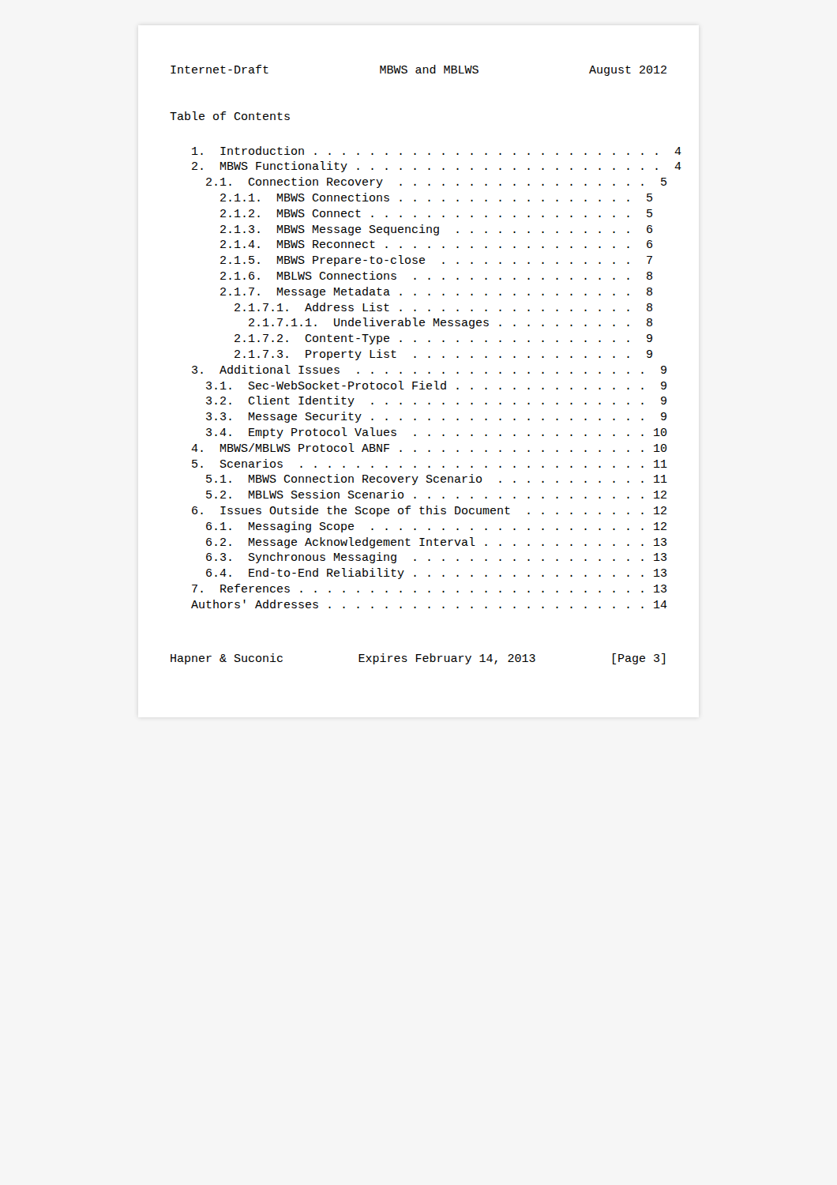Internet-Draft MBWS and MBLWS August 2012
Table of Contents
1. Introduction . . . . . . . . . . . . . . . . . . . . . . . . . 4
2. MBWS Functionality . . . . . . . . . . . . . . . . . . . . . . 4
2.1. Connection Recovery . . . . . . . . . . . . . . . . . . 5
2.1.1. MBWS Connections . . . . . . . . . . . . . . . . . 5
2.1.2. MBWS Connect . . . . . . . . . . . . . . . . . . . 5
2.1.3. MBWS Message Sequencing . . . . . . . . . . . . . 6
2.1.4. MBWS Reconnect . . . . . . . . . . . . . . . . . . 6
2.1.5. MBWS Prepare-to-close . . . . . . . . . . . . . . 7
2.1.6. MBLWS Connections . . . . . . . . . . . . . . . . 8
2.1.7. Message Metadata . . . . . . . . . . . . . . . . . 8
2.1.7.1. Address List . . . . . . . . . . . . . . . . . 8
2.1.7.1.1. Undeliverable Messages . . . . . . . . . . 8
2.1.7.2. Content-Type . . . . . . . . . . . . . . . . . 9
2.1.7.3. Property List . . . . . . . . . . . . . . . . 9
3. Additional Issues . . . . . . . . . . . . . . . . . . . . . 9
3.1. Sec-WebSocket-Protocol Field . . . . . . . . . . . . . . 9
3.2. Client Identity . . . . . . . . . . . . . . . . . . . . 9
3.3. Message Security . . . . . . . . . . . . . . . . . . . . 9
3.4. Empty Protocol Values . . . . . . . . . . . . . . . . . 10
4. MBWS/MBLWS Protocol ABNF . . . . . . . . . . . . . . . . . . 10
5. Scenarios . . . . . . . . . . . . . . . . . . . . . . . . . 11
5.1. MBWS Connection Recovery Scenario . . . . . . . . . . . 11
5.2. MBLWS Session Scenario . . . . . . . . . . . . . . . . . 12
6. Issues Outside the Scope of this Document . . . . . . . . . 12
6.1. Messaging Scope . . . . . . . . . . . . . . . . . . . . 12
6.2. Message Acknowledgement Interval . . . . . . . . . . . . 13
6.3. Synchronous Messaging . . . . . . . . . . . . . . . . . 13
6.4. End-to-End Reliability . . . . . . . . . . . . . . . . . 13
7. References . . . . . . . . . . . . . . . . . . . . . . . . . 13
Authors' Addresses . . . . . . . . . . . . . . . . . . . . . . . 14
Hapner & Suconic Expires February 14, 2013 [Page 3]